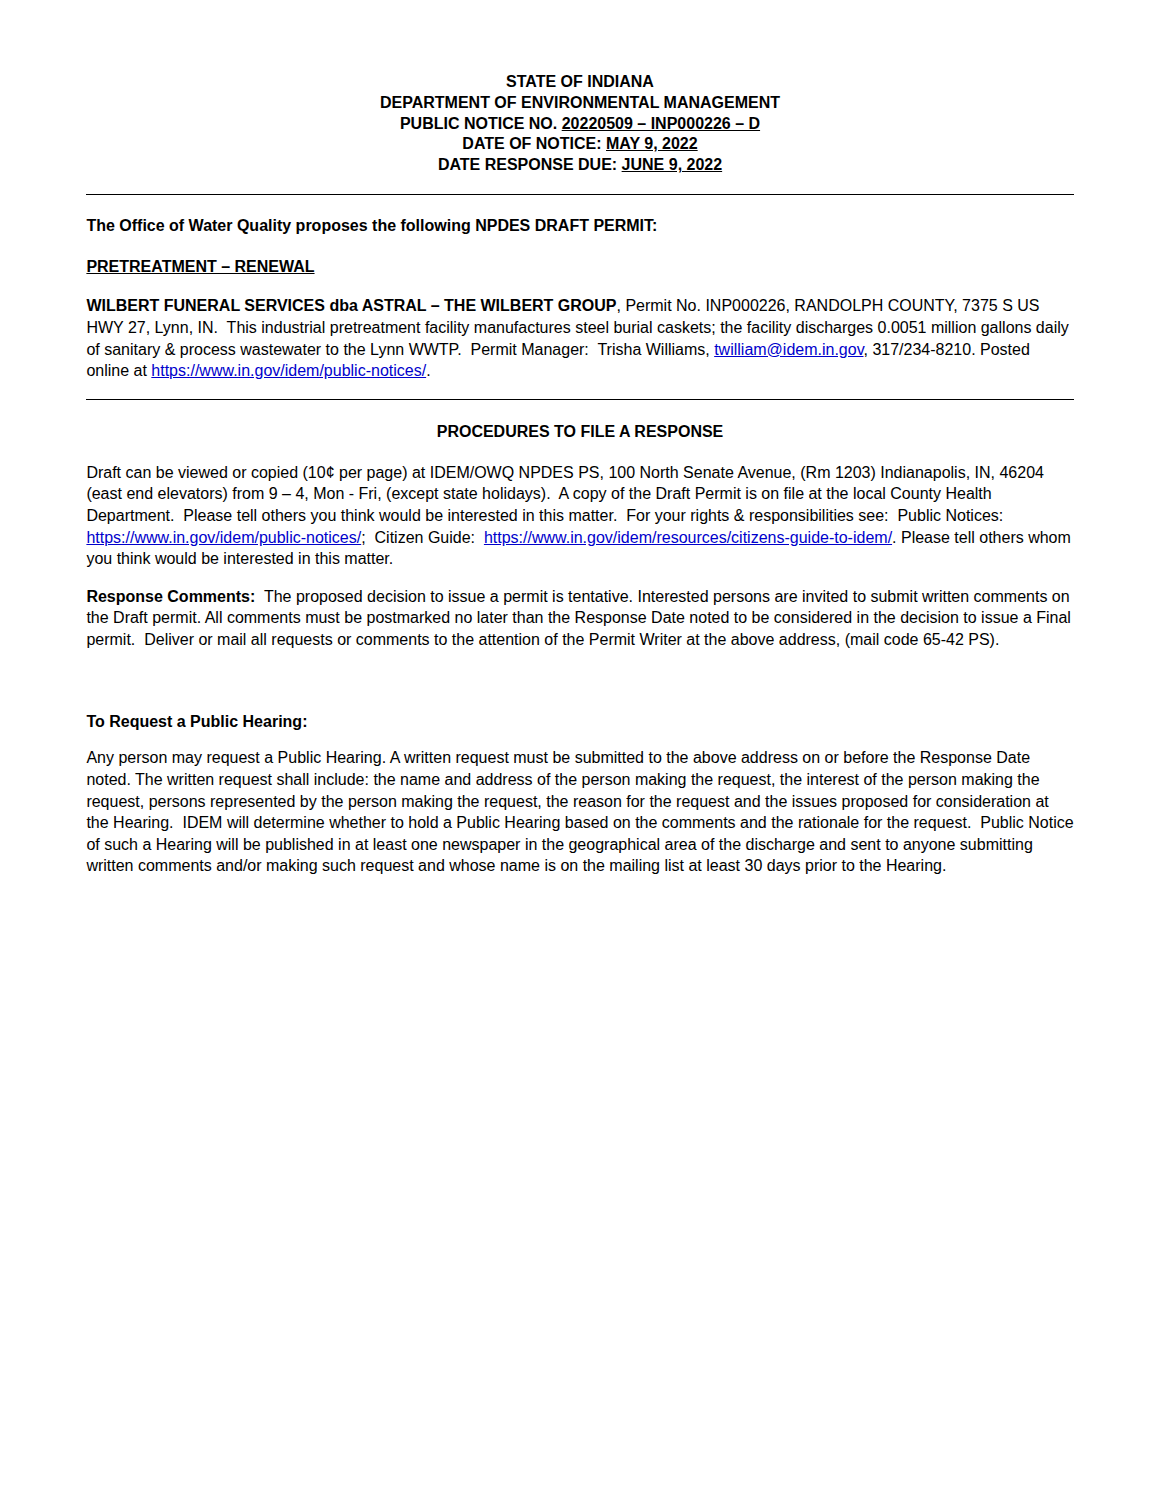STATE OF INDIANA
DEPARTMENT OF ENVIRONMENTAL MANAGEMENT
PUBLIC NOTICE NO. 20220509 – INP000226 – D
DATE OF NOTICE: MAY 9, 2022
DATE RESPONSE DUE: JUNE 9, 2022
The Office of Water Quality proposes the following NPDES DRAFT PERMIT:
PRETREATMENT – RENEWAL
WILBERT FUNERAL SERVICES dba ASTRAL – THE WILBERT GROUP, Permit No. INP000226, RANDOLPH COUNTY, 7375 S US HWY 27, Lynn, IN. This industrial pretreatment facility manufactures steel burial caskets; the facility discharges 0.0051 million gallons daily of sanitary & process wastewater to the Lynn WWTP. Permit Manager: Trisha Williams, twilliam@idem.in.gov, 317/234-8210. Posted online at https://www.in.gov/idem/public-notices/.
PROCEDURES TO FILE A RESPONSE
Draft can be viewed or copied (10¢ per page) at IDEM/OWQ NPDES PS, 100 North Senate Avenue, (Rm 1203) Indianapolis, IN, 46204 (east end elevators) from 9 – 4, Mon - Fri, (except state holidays). A copy of the Draft Permit is on file at the local County Health Department. Please tell others you think would be interested in this matter. For your rights & responsibilities see: Public Notices: https://www.in.gov/idem/public-notices/; Citizen Guide: https://www.in.gov/idem/resources/citizens-guide-to-idem/. Please tell others whom you think would be interested in this matter.
Response Comments: The proposed decision to issue a permit is tentative. Interested persons are invited to submit written comments on the Draft permit. All comments must be postmarked no later than the Response Date noted to be considered in the decision to issue a Final permit. Deliver or mail all requests or comments to the attention of the Permit Writer at the above address, (mail code 65-42 PS).
To Request a Public Hearing:
Any person may request a Public Hearing. A written request must be submitted to the above address on or before the Response Date noted. The written request shall include: the name and address of the person making the request, the interest of the person making the request, persons represented by the person making the request, the reason for the request and the issues proposed for consideration at the Hearing. IDEM will determine whether to hold a Public Hearing based on the comments and the rationale for the request. Public Notice of such a Hearing will be published in at least one newspaper in the geographical area of the discharge and sent to anyone submitting written comments and/or making such request and whose name is on the mailing list at least 30 days prior to the Hearing.